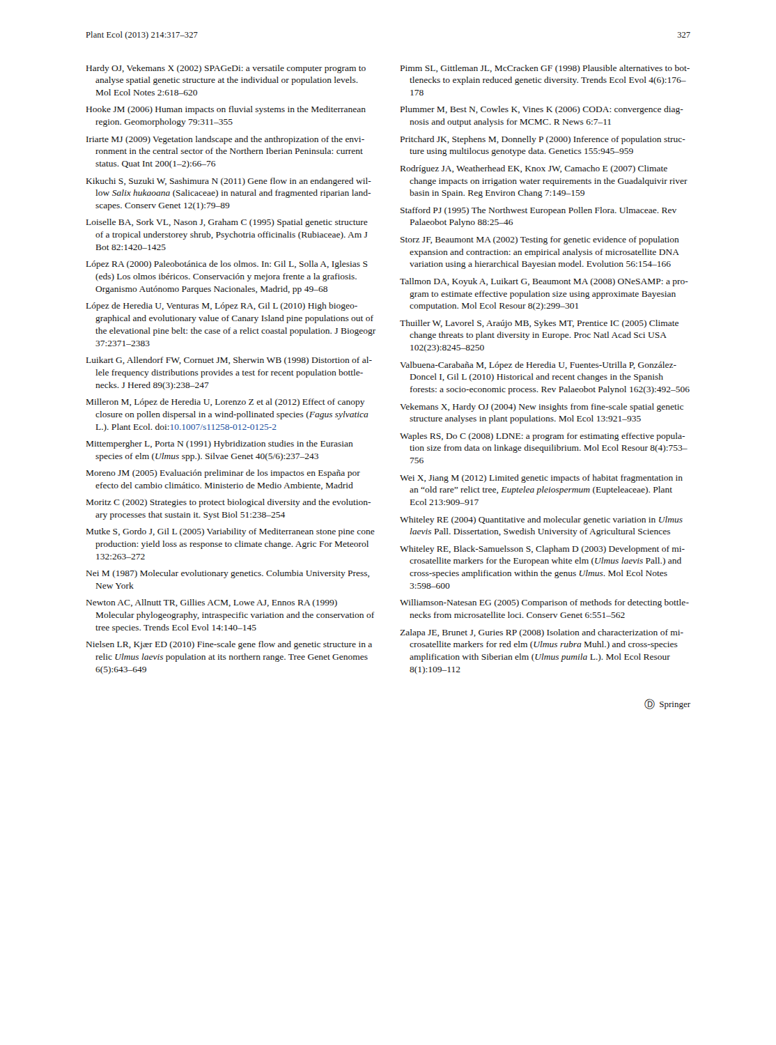Plant Ecol (2013) 214:317–327 327
Hardy OJ, Vekemans X (2002) SPAGeDi: a versatile computer program to analyse spatial genetic structure at the individual or population levels. Mol Ecol Notes 2:618–620
Hooke JM (2006) Human impacts on fluvial systems in the Mediterranean region. Geomorphology 79:311–355
Iriarte MJ (2009) Vegetation landscape and the anthropization of the environment in the central sector of the Northern Iberian Peninsula: current status. Quat Int 200(1–2):66–76
Kikuchi S, Suzuki W, Sashimura N (2011) Gene flow in an endangered willow Salix hukaoana (Salicaceae) in natural and fragmented riparian landscapes. Conserv Genet 12(1):79–89
Loiselle BA, Sork VL, Nason J, Graham C (1995) Spatial genetic structure of a tropical understorey shrub, Psychotria officinalis (Rubiaceae). Am J Bot 82:1420–1425
López RA (2000) Paleobotánica de los olmos. In: Gil L, Solla A, Iglesias S (eds) Los olmos ibéricos. Conservación y mejora frente a la grafiosis. Organismo Autónomo Parques Nacionales, Madrid, pp 49–68
López de Heredia U, Venturas M, López RA, Gil L (2010) High biogeographical and evolutionary value of Canary Island pine populations out of the elevational pine belt: the case of a relict coastal population. J Biogeogr 37:2371–2383
Luikart G, Allendorf FW, Cornuet JM, Sherwin WB (1998) Distortion of allele frequency distributions provides a test for recent population bottlenecks. J Hered 89(3):238–247
Milleron M, López de Heredia U, Lorenzo Z et al (2012) Effect of canopy closure on pollen dispersal in a wind-pollinated species (Fagus sylvatica L.). Plant Ecol. doi:10.1007/s11258-012-0125-2
Mittempergher L, Porta N (1991) Hybridization studies in the Eurasian species of elm (Ulmus spp.). Silvae Genet 40(5/6):237–243
Moreno JM (2005) Evaluación preliminar de los impactos en España por efecto del cambio climático. Ministerio de Medio Ambiente, Madrid
Moritz C (2002) Strategies to protect biological diversity and the evolutionary processes that sustain it. Syst Biol 51:238–254
Mutke S, Gordo J, Gil L (2005) Variability of Mediterranean stone pine cone production: yield loss as response to climate change. Agric For Meteorol 132:263–272
Nei M (1987) Molecular evolutionary genetics. Columbia University Press, New York
Newton AC, Allnutt TR, Gillies ACM, Lowe AJ, Ennos RA (1999) Molecular phylogeography, intraspecific variation and the conservation of tree species. Trends Ecol Evol 14:140–145
Nielsen LR, Kjær ED (2010) Fine-scale gene flow and genetic structure in a relic Ulmus laevis population at its northern range. Tree Genet Genomes 6(5):643–649
Pimm SL, Gittleman JL, McCracken GF (1998) Plausible alternatives to bottlenecks to explain reduced genetic diversity. Trends Ecol Evol 4(6):176–178
Plummer M, Best N, Cowles K, Vines K (2006) CODA: convergence diagnosis and output analysis for MCMC. R News 6:7–11
Pritchard JK, Stephens M, Donnelly P (2000) Inference of population structure using multilocus genotype data. Genetics 155:945–959
Rodríguez JA, Weatherhead EK, Knox JW, Camacho E (2007) Climate change impacts on irrigation water requirements in the Guadalquivir river basin in Spain. Reg Environ Chang 7:149–159
Stafford PJ (1995) The Northwest European Pollen Flora. Ulmaceae. Rev Palaeobot Palyno 88:25–46
Storz JF, Beaumont MA (2002) Testing for genetic evidence of population expansion and contraction: an empirical analysis of microsatellite DNA variation using a hierarchical Bayesian model. Evolution 56:154–166
Tallmon DA, Koyuk A, Luikart G, Beaumont MA (2008) ONeSAMP: a program to estimate effective population size using approximate Bayesian computation. Mol Ecol Resour 8(2):299–301
Thuiller W, Lavorel S, Araújo MB, Sykes MT, Prentice IC (2005) Climate change threats to plant diversity in Europe. Proc Natl Acad Sci USA 102(23):8245–8250
Valbuena-Carabaña M, López de Heredia U, Fuentes-Utrilla P, González-Doncel I, Gil L (2010) Historical and recent changes in the Spanish forests: a socio-economic process. Rev Palaeobot Palynol 162(3):492–506
Vekemans X, Hardy OJ (2004) New insights from fine-scale spatial genetic structure analyses in plant populations. Mol Ecol 13:921–935
Waples RS, Do C (2008) LDNE: a program for estimating effective population size from data on linkage disequilibrium. Mol Ecol Resour 8(4):753–756
Wei X, Jiang M (2012) Limited genetic impacts of habitat fragmentation in an “old rare” relict tree, Euptelea pleiospermum (Eupteleaceae). Plant Ecol 213:909–917
Whiteley RE (2004) Quantitative and molecular genetic variation in Ulmus laevis Pall. Dissertation, Swedish University of Agricultural Sciences
Whiteley RE, Black-Samuelsson S, Clapham D (2003) Development of microsatellite markers for the European white elm (Ulmus laevis Pall.) and cross-species amplification within the genus Ulmus. Mol Ecol Notes 3:598–600
Williamson-Natesan EG (2005) Comparison of methods for detecting bottlenecks from microsatellite loci. Conserv Genet 6:551–562
Zalapa JE, Brunet J, Guries RP (2008) Isolation and characterization of microsatellite markers for red elm (Ulmus rubra Muhl.) and cross-species amplification with Siberian elm (Ulmus pumila L.). Mol Ecol Resour 8(1):109–112
Ⓓ Springer